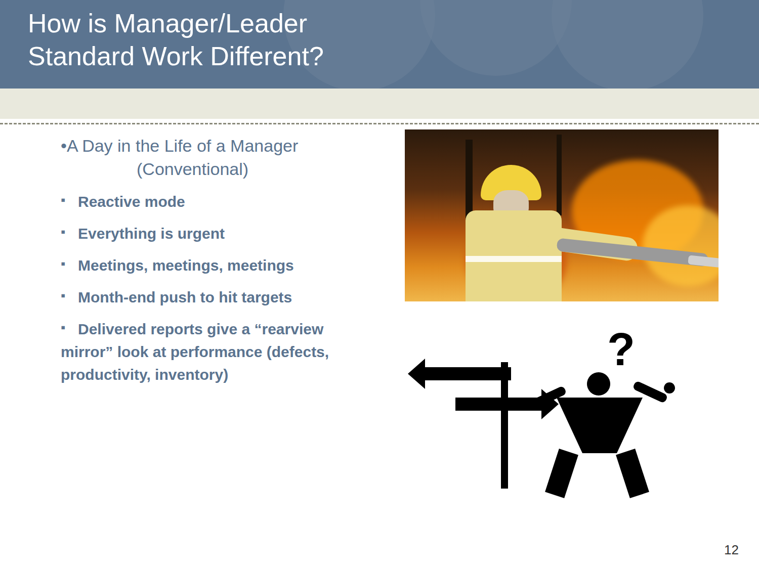How is Manager/Leader
Standard Work Different?
•A Day in the Life of a Manager (Conventional)
Reactive mode
Everything is urgent
Meetings, meetings, meetings
Month-end push to hit targets
Delivered reports give a “rearview mirror” look at performance (defects, productivity, inventory)
?
12